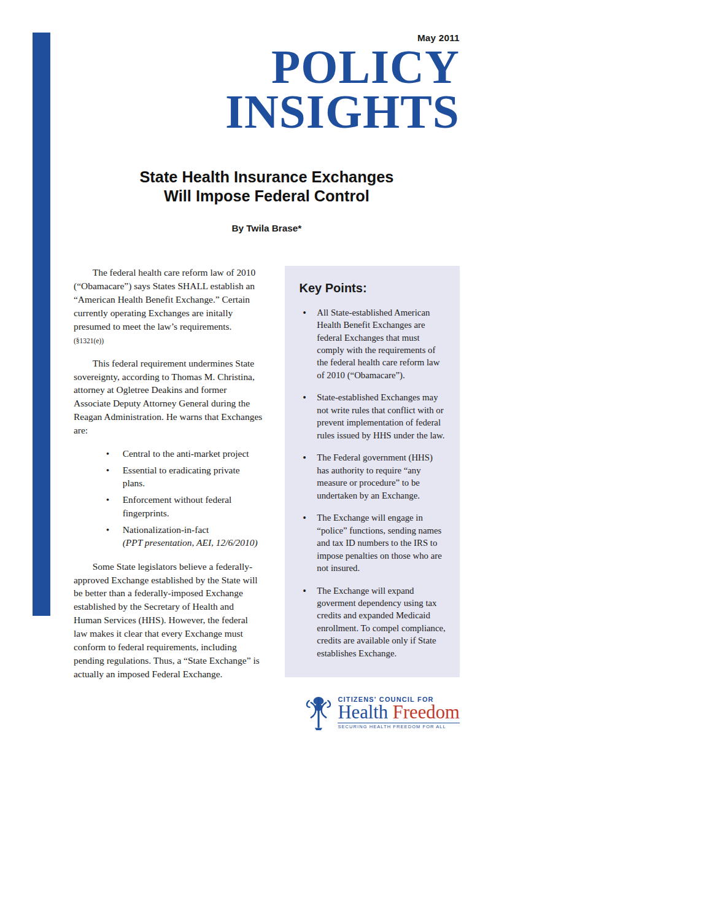May 2011
Policy Insights
State Health Insurance Exchanges
Will Impose Federal Control
By Twila Brase*
The federal health care reform law of 2010 (“Obamacare”) says States SHALL establish an “American Health Benefit Exchange.” Certain currently operating Exchanges are initally presumed to meet the law’s requirements. (§1321(e))
This federal requirement undermines State sovereignty, according to Thomas M. Christina, attorney at Ogletree Deakins and former Associate Deputy Attorney General during the Reagan Administration. He warns that Exchanges are:
Central to the anti-market project
Essential to eradicating private plans.
Enforcement without federal fingerprints.
Nationalization-in-fact
(PPT presentation, AEI, 12/6/2010)
Some State legislators believe a federally-approved Exchange established by the State will be better than a federally-imposed Exchange established by the Secretary of Health and Human Services (HHS). However, the federal law makes it clear that every Exchange must conform to federal requirements, including pending regulations. Thus, a “State Exchange” is actually an imposed Federal Exchange.
Key Points:
All State-established American Health Benefit Exchanges are federal Exchanges that must comply with the requirements of the federal health care reform law of 2010 (“Obamacare”).
State-established Exchanges may not write rules that conflict with or prevent implementation of federal rules issued by HHS under the law.
The Federal government (HHS) has authority to require “any measure or procedure” to be undertaken by an Exchange.
The Exchange will engage in “police” functions, sending names and tax ID numbers to the IRS to impose penalties on those who are not insured.
The Exchange will expand goverment dependency using tax credits and expanded Medicaid enrollment. To compel compliance, credits are available only if State establishes Exchange.
Citizens' Council for
Health Freedom
Securing Health Freedom for All